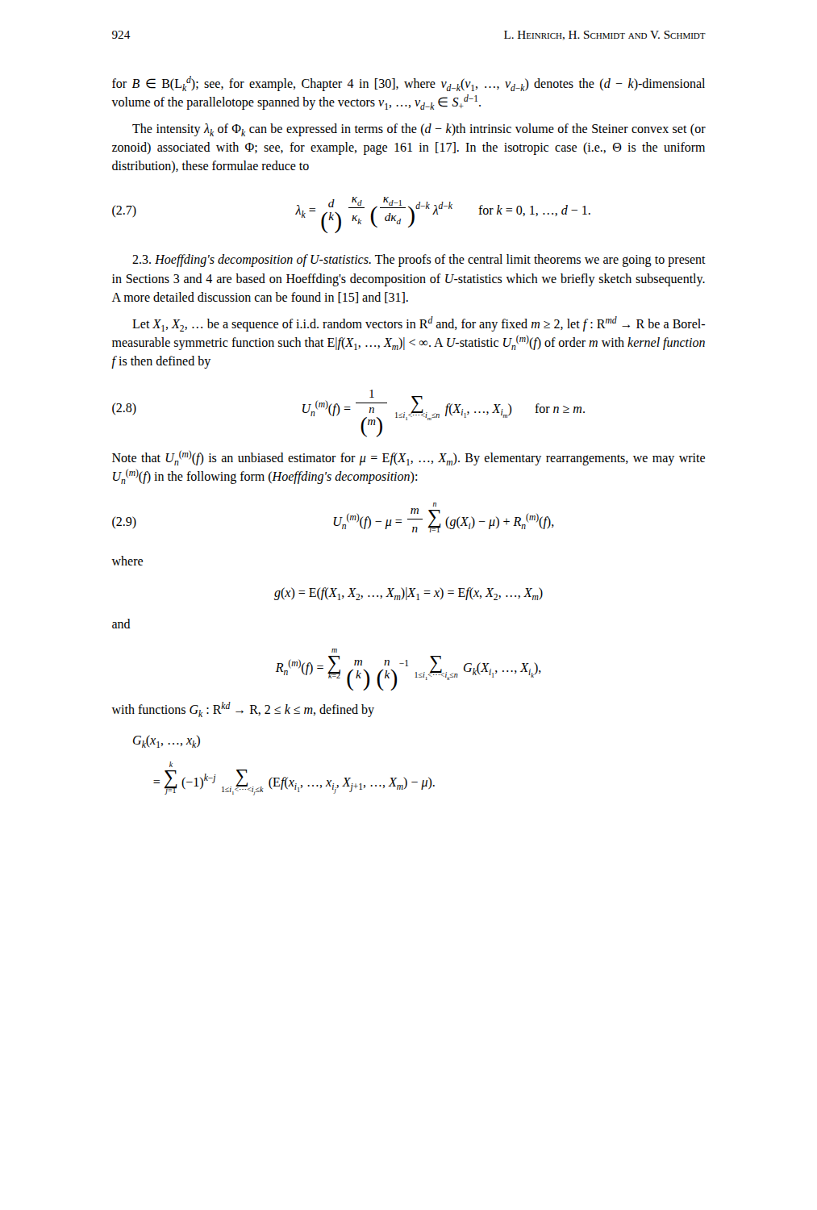924 L. Heinrich, H. Schmidt and V. Schmidt
for B ∈ B(Lkd); see, for example, Chapter 4 in [30], where νd−k(v1, …, vd−k) denotes the (d − k)-dimensional volume of the parallelotope spanned by the vectors v1, …, vd−k ∈ S+d−1.
The intensity λk of Φk can be expressed in terms of the (d − k)th intrinsic volume of the Steiner convex set (or zonoid) associated with Φ; see, for example, page 161 in [17]. In the isotropic case (i.e., Θ is the uniform distribution), these formulae reduce to
(2.7) λk = (dk) κd κk (κd−1 dκd)d−k λd−k for k = 0, 1, …, d − 1.
2.3. Hoeffding's decomposition of U-statistics. The proofs of the central limit theorems we are going to present in Sections 3 and 4 are based on Hoeffding's decomposition of U-statistics which we briefly sketch subsequently. A more detailed discussion can be found in [15] and [31].
Let X1, X2, … be a sequence of i.i.d. random vectors in Rd and, for any fixed m ≥ 2, let f : Rmd → R be a Borel-measurable symmetric function such that E|f(X1, …, Xm)| < ∞. A U-statistic Un(m)(f) of order m with kernel function f is then defined by
(2.8) Un(m)(f) = 1(nm) ∑1≤i1<⋯<im≤n f(Xi1, …, Xim) for n ≥ m.
Note that Un(m)(f) is an unbiased estimator for μ = Ef(X1, …, Xm). By elementary rearrangements, we may write Un(m)(f) in the following form (Hoeffding's decomposition):
(2.9) Un(m)(f) − μ = mn n∑i=1 (g(Xi) − μ) + Rn(m)(f),
where
g(x) = E(f(X1, X2, …, Xm)|X1 = x) = Ef(x, X2, …, Xm)
and
Rn(m)(f) = m∑k=2 (mk) (nk)−1 ∑1≤i1<⋯<ik≤n Gk(Xi1, …, Xik),
with functions Gk : Rkd → R, 2 ≤ k ≤ m, defined by
Gk(x1, …, xk)
= k∑j=1 (−1)k−j ∑1≤i1<⋯<ij≤k (Ef(xi1, …, xij, Xj+1, …, Xm) − μ).